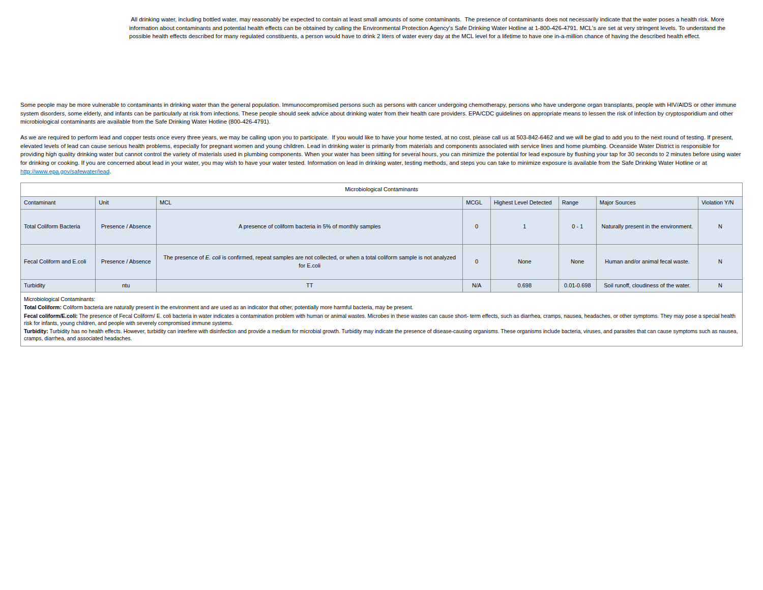All drinking water, including bottled water, may reasonably be expected to contain at least small amounts of some contaminants. The presence of contaminants does not necessarily indicate that the water poses a health risk. More information about contaminants and potential health effects can be obtained by calling the Environmental Protection Agency's Safe Drinking Water Hotline at 1-800-426-4791. MCL's are set at very stringent levels. To understand the possible health effects described for many regulated constituents, a person would have to drink 2 liters of water every day at the MCL level for a lifetime to have one in-a-million chance of having the described health effect.
Some people may be more vulnerable to contaminants in drinking water than the general population. Immunocompromised persons such as persons with cancer undergoing chemotherapy, persons who have undergone organ transplants, people with HIV/AIDS or other immune system disorders, some elderly, and infants can be particularly at risk from infections. These people should seek advice about drinking water from their health care providers. EPA/CDC guidelines on appropriate means to lessen the risk of infection by cryptosporidium and other microbiological contaminants are available from the Safe Drinking Water Hotline (800-426-4791).
As we are required to perform lead and copper tests once every three years, we may be calling upon you to participate. If you would like to have your home tested, at no cost, please call us at 503-842-6462 and we will be glad to add you to the next round of testing. If present, elevated levels of lead can cause serious health problems, especially for pregnant women and young children. Lead in drinking water is primarily from materials and components associated with service lines and home plumbing. Oceanside Water District is responsible for providing high quality drinking water but cannot control the variety of materials used in plumbing components. When your water has been sitting for several hours, you can minimize the potential for lead exposure by flushing your tap for 30 seconds to 2 minutes before using water for drinking or cooking. If you are concerned about lead in your water, you may wish to have your water tested. Information on lead in drinking water, testing methods, and steps you can take to minimize exposure is available from the Safe Drinking Water Hotline or at http://www.epa.gov/safewater/lead.
| Microbiological Contaminants |
| Contaminant | Unit | MCL | MCGL | Highest Level Detected | Range | Major Sources | Violation Y/N |
| Total Coliform Bacteria | Presence / Absence | A presence of coliform bacteria in 5% of monthly samples | 0 | 1 | 0 - 1 | Naturally present in the environment. | N |
| Fecal Coliform and E.coli | Presence / Absence | The presence of E. coli is confirmed, repeat samples are not collected, or when a total coliform sample is not analyzed for E.coli | 0 | None | None | Human and/or animal fecal waste. | N |
| Turbidity | ntu | TT | N/A | 0.698 | 0.01-0.698 | Soil runoff, cloudiness of the water. | N |
| Microbiological Contaminants: Total Coliform: Coliform bacteria are naturally present in the environment and are used as an indicator that other, potentially more harmful bacteria, may be present. Fecal coliform/E.coli: The presence of Fecal Coliform/ E. coli bacteria in water indicates a contamination problem with human or animal wastes. Microbes in these wastes can cause short- term effects, such as diarrhea, cramps, nausea, headaches, or other symptoms. They may pose a special health risk for infants, young children, and people with severely compromised immune systems. Turbidity: Turbidity has no health effects. However, turbidity can interfere with disinfection and provide a medium for microbial growth. Turbidity may indicate the presence of disease-causing organisms. These organisms include bacteria, viruses, and parasites that can cause symptoms such as nausea, cramps, diarrhea, and associated headaches. |